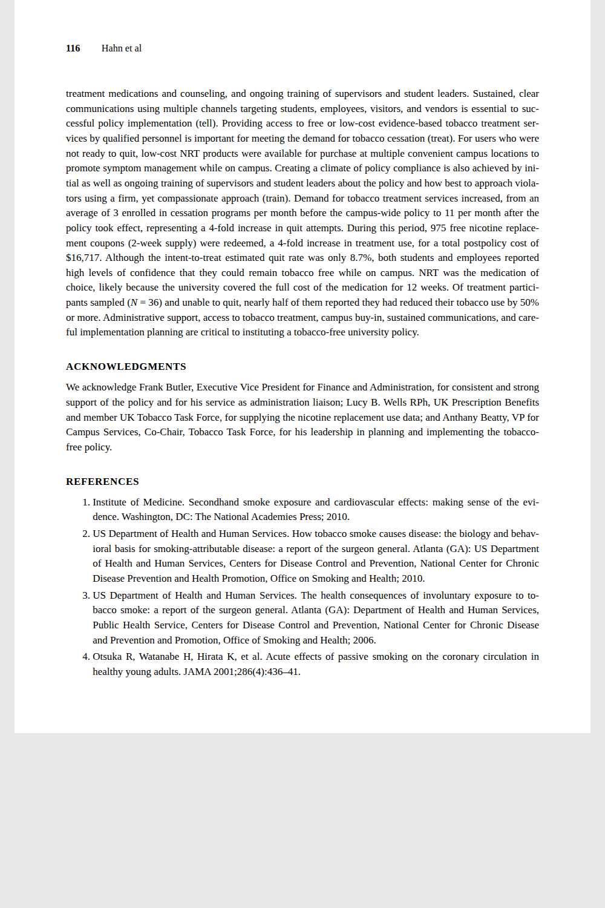116 Hahn et al
treatment medications and counseling, and ongoing training of supervisors and student leaders. Sustained, clear communications using multiple channels targeting students, employees, visitors, and vendors is essential to successful policy implementation (tell). Providing access to free or low-cost evidence-based tobacco treatment services by qualified personnel is important for meeting the demand for tobacco cessation (treat). For users who were not ready to quit, low-cost NRT products were available for purchase at multiple convenient campus locations to promote symptom management while on campus. Creating a climate of policy compliance is also achieved by initial as well as ongoing training of supervisors and student leaders about the policy and how best to approach violators using a firm, yet compassionate approach (train). Demand for tobacco treatment services increased, from an average of 3 enrolled in cessation programs per month before the campus-wide policy to 11 per month after the policy took effect, representing a 4-fold increase in quit attempts. During this period, 975 free nicotine replacement coupons (2-week supply) were redeemed, a 4-fold increase in treatment use, for a total postpolicy cost of $16,717. Although the intent-to-treat estimated quit rate was only 8.7%, both students and employees reported high levels of confidence that they could remain tobacco free while on campus. NRT was the medication of choice, likely because the university covered the full cost of the medication for 12 weeks. Of treatment participants sampled (N = 36) and unable to quit, nearly half of them reported they had reduced their tobacco use by 50% or more. Administrative support, access to tobacco treatment, campus buy-in, sustained communications, and careful implementation planning are critical to instituting a tobacco-free university policy.
Acknowledgments
We acknowledge Frank Butler, Executive Vice President for Finance and Administration, for consistent and strong support of the policy and for his service as administration liaison; Lucy B. Wells RPh, UK Prescription Benefits and member UK Tobacco Task Force, for supplying the nicotine replacement use data; and Anthany Beatty, VP for Campus Services, Co-Chair, Tobacco Task Force, for his leadership in planning and implementing the tobacco-free policy.
References
Institute of Medicine. Secondhand smoke exposure and cardiovascular effects: making sense of the evidence. Washington, DC: The National Academies Press; 2010.
US Department of Health and Human Services. How tobacco smoke causes disease: the biology and behavioral basis for smoking-attributable disease: a report of the surgeon general. Atlanta (GA): US Department of Health and Human Services, Centers for Disease Control and Prevention, National Center for Chronic Disease Prevention and Health Promotion, Office on Smoking and Health; 2010.
US Department of Health and Human Services. The health consequences of involuntary exposure to tobacco smoke: a report of the surgeon general. Atlanta (GA): Department of Health and Human Services, Public Health Service, Centers for Disease Control and Prevention, National Center for Chronic Disease and Prevention and Promotion, Office of Smoking and Health; 2006.
Otsuka R, Watanabe H, Hirata K, et al. Acute effects of passive smoking on the coronary circulation in healthy young adults. JAMA 2001;286(4):436–41.